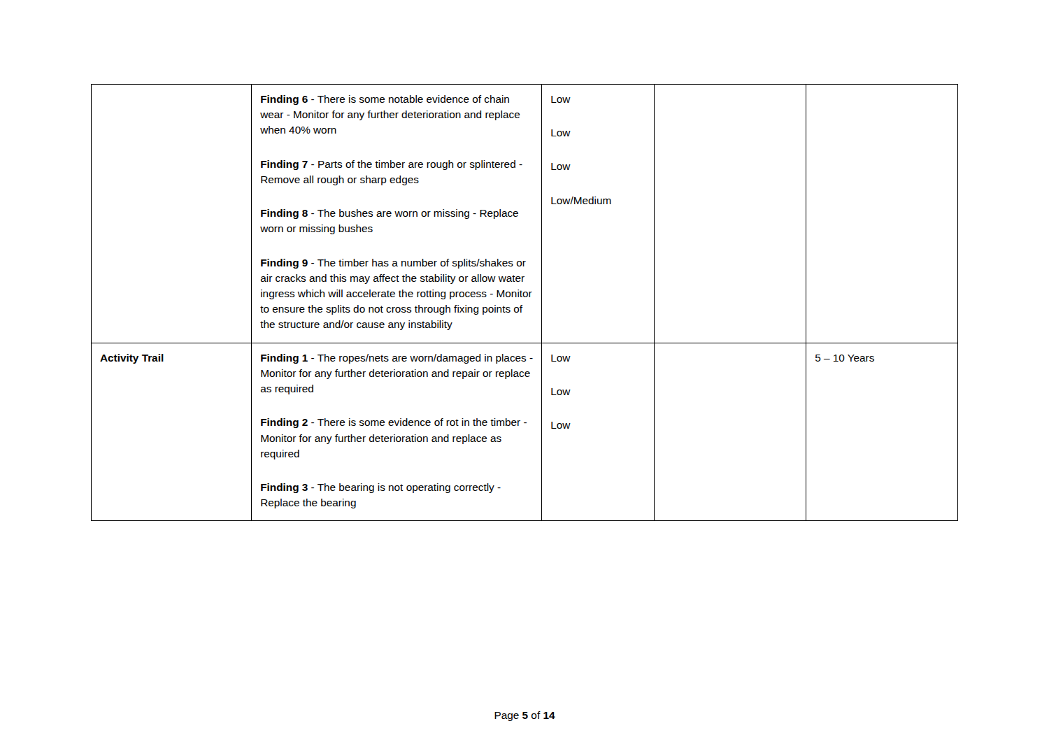| | Finding 6 - There is some notable evidence of chain wear - Monitor for any further deterioration and replace when 40% worn Finding 7 - Parts of the timber are rough or splintered - Remove all rough or sharp edges Finding 8 - The bushes are worn or missing - Replace worn or missing bushes Finding 9 - The timber has a number of splits/shakes or air cracks and this may affect the stability or allow water ingress which will accelerate the rotting process - Monitor to ensure the splits do not cross through fixing points of the structure and/or cause any instability | Low Low Low Low/Medium | | |
| Activity Trail | Finding 1 - The ropes/nets are worn/damaged in places - Monitor for any further deterioration and repair or replace as required Finding 2 - There is some evidence of rot in the timber - Monitor for any further deterioration and replace as required Finding 3 - The bearing is not operating correctly - Replace the bearing | Low Low Low | | 5 – 10 Years |
Page 5 of 14